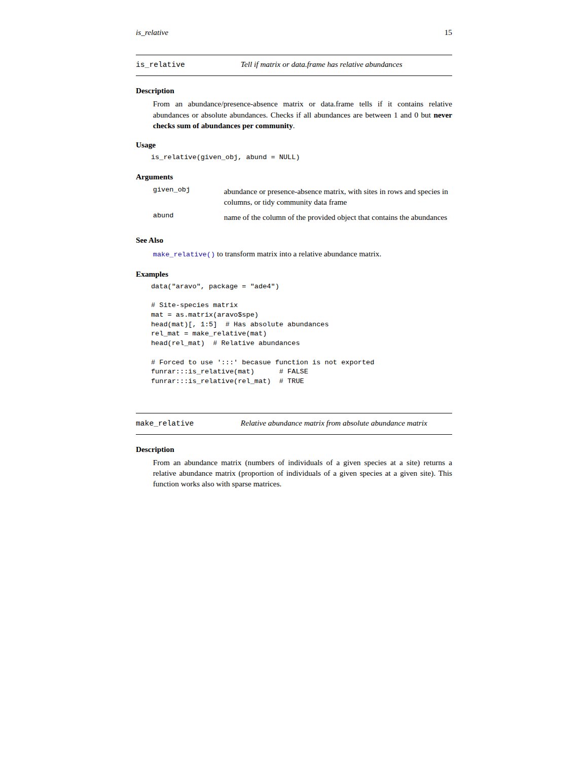is_relative 15
is_relative Tell if matrix or data.frame has relative abundances
Description
From an abundance/presence-absence matrix or data.frame tells if it contains relative abundances or absolute abundances. Checks if all abundances are between 1 and 0 but never checks sum of abundances per community.
Usage
is_relative(given_obj, abund = NULL)
Arguments
| given_obj | abundance or presence-absence matrix, with sites in rows and species in columns, or tidy community data frame |
| abund | name of the column of the provided object that contains the abundances |
See Also
make_relative() to transform matrix into a relative abundance matrix.
Examples
data("aravo", package = "ade4")

# Site-species matrix
mat = as.matrix(aravo$spe)
head(mat)[, 1:5]  # Has absolute abundances
rel_mat = make_relative(mat)
head(rel_mat)  # Relative abundances

# Forced to use ':::' becasue function is not exported
funrar:::is_relative(mat)      # FALSE
funrar:::is_relative(rel_mat)  # TRUE
make_relative Relative abundance matrix from absolute abundance matrix
Description
From an abundance matrix (numbers of individuals of a given species at a site) returns a relative abundance matrix (proportion of individuals of a given species at a given site). This function works also with sparse matrices.